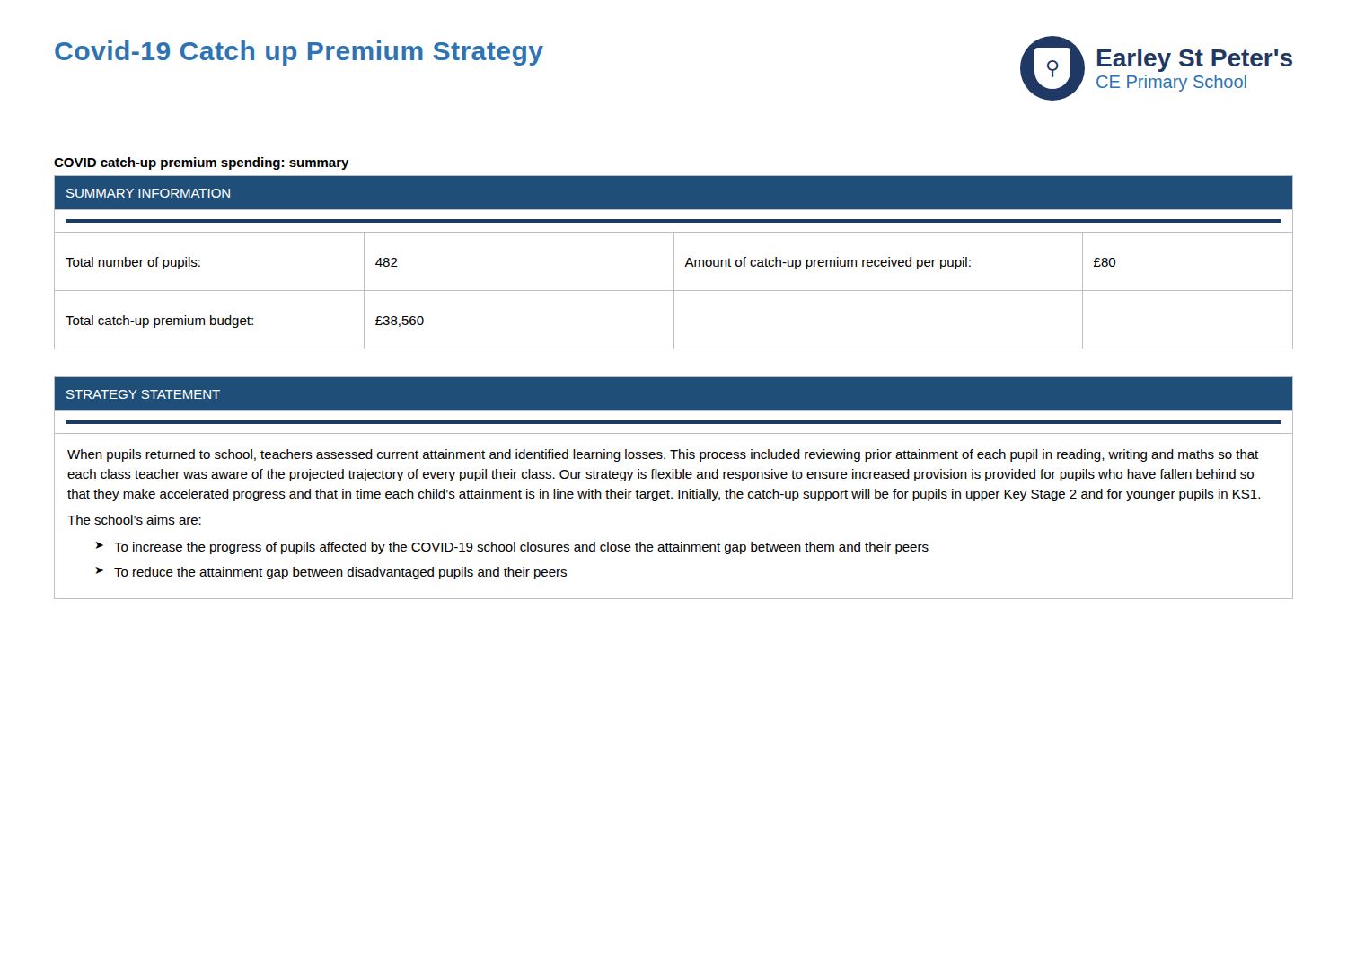Covid-19 Catch up Premium Strategy
⚲
Earley St Peter's
CE Primary School
COVID catch-up premium spending: summary
| SUMMARY INFORMATION |
| Total number of pupils: | 482 | Amount of catch-up premium received per pupil: | £80 |
| Total catch-up premium budget: | £38,560 | | |
| STRATEGY STATEMENT |
When pupils returned to school, teachers assessed current attainment and identified learning losses. This process included reviewing prior attainment of each pupil in reading, writing and maths so that each class teacher was aware of the projected trajectory of every pupil their class. Our strategy is flexible and responsive to ensure increased provision is provided for pupils who have fallen behind so that they make accelerated progress and that in time each child’s attainment is in line with their target. Initially, the catch-up support will be for pupils in upper Key Stage 2 and for younger pupils in KS1.
The school’s aims are:
To increase the progress of pupils affected by the COVID-19 school closures and close the attainment gap between them and their peers
To reduce the attainment gap between disadvantaged pupils and their peers